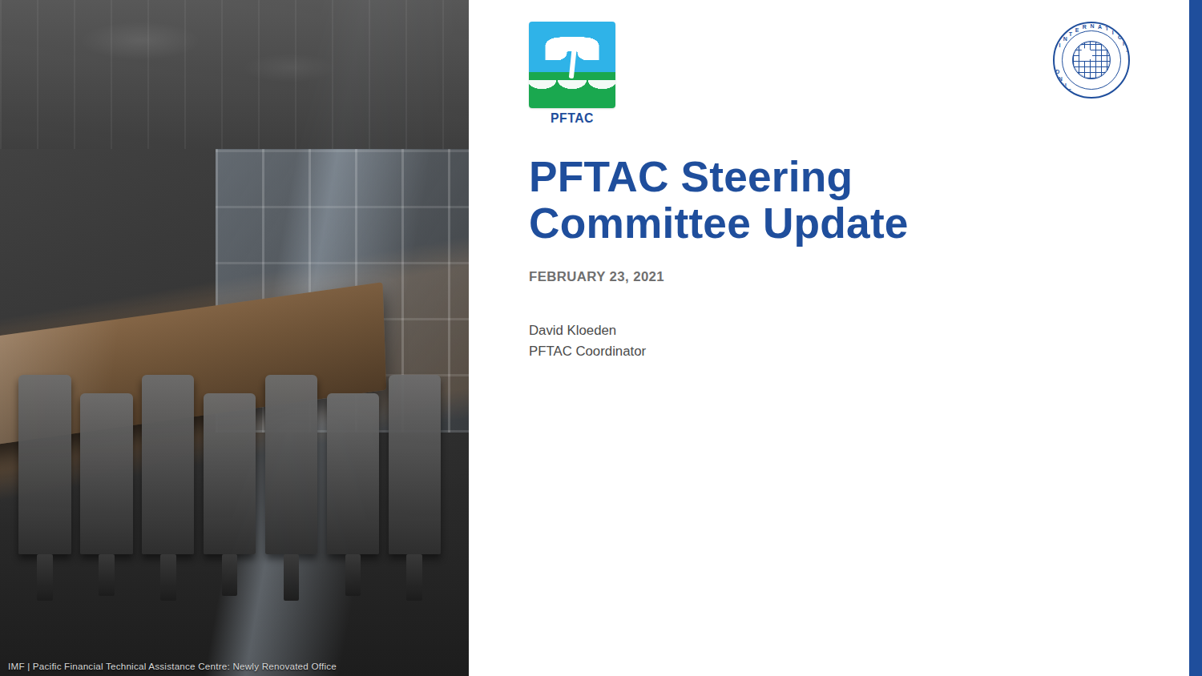IMF | Pacific Financial Technical Assistance Centre: Newly Renovated Office
PFTAC
I N T E R N A T I O N A L M O N E T A R Y F U N D
PFTAC Steering
Committee Update
FEBRUARY 23, 2021
David Kloeden
PFTAC Coordinator